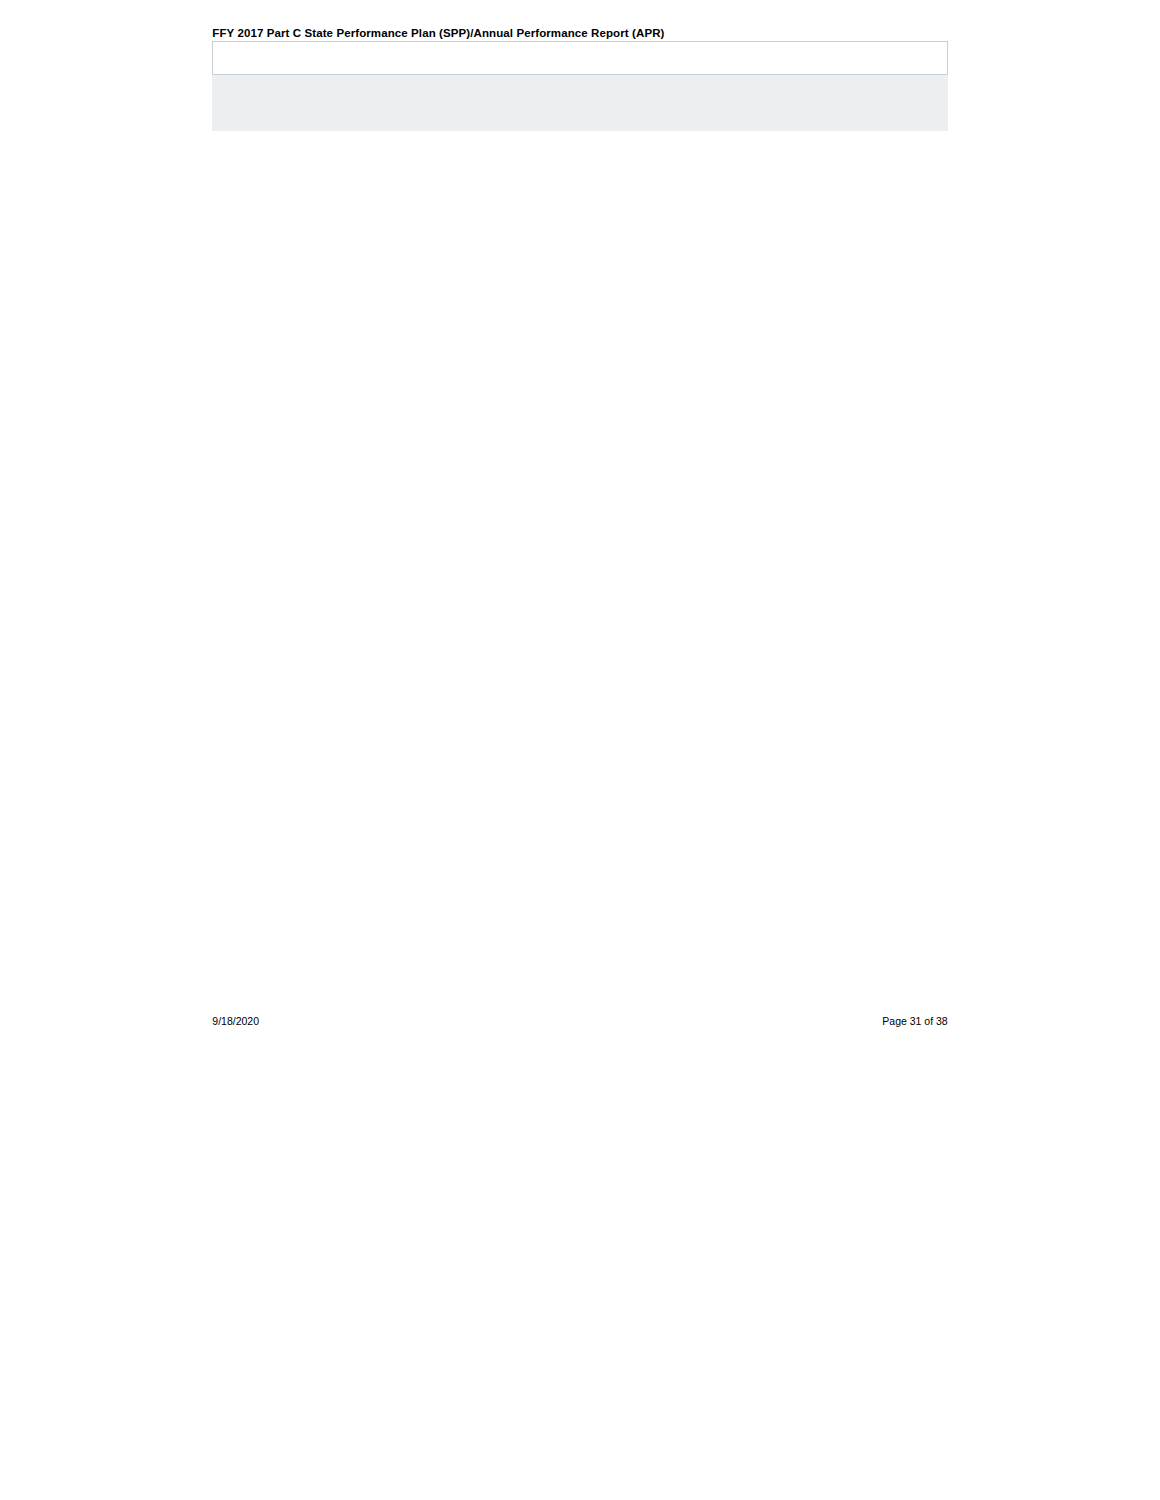FFY 2017 Part C State Performance Plan (SPP)/Annual Performance Report (APR)
9/18/2020 Page 31 of 38